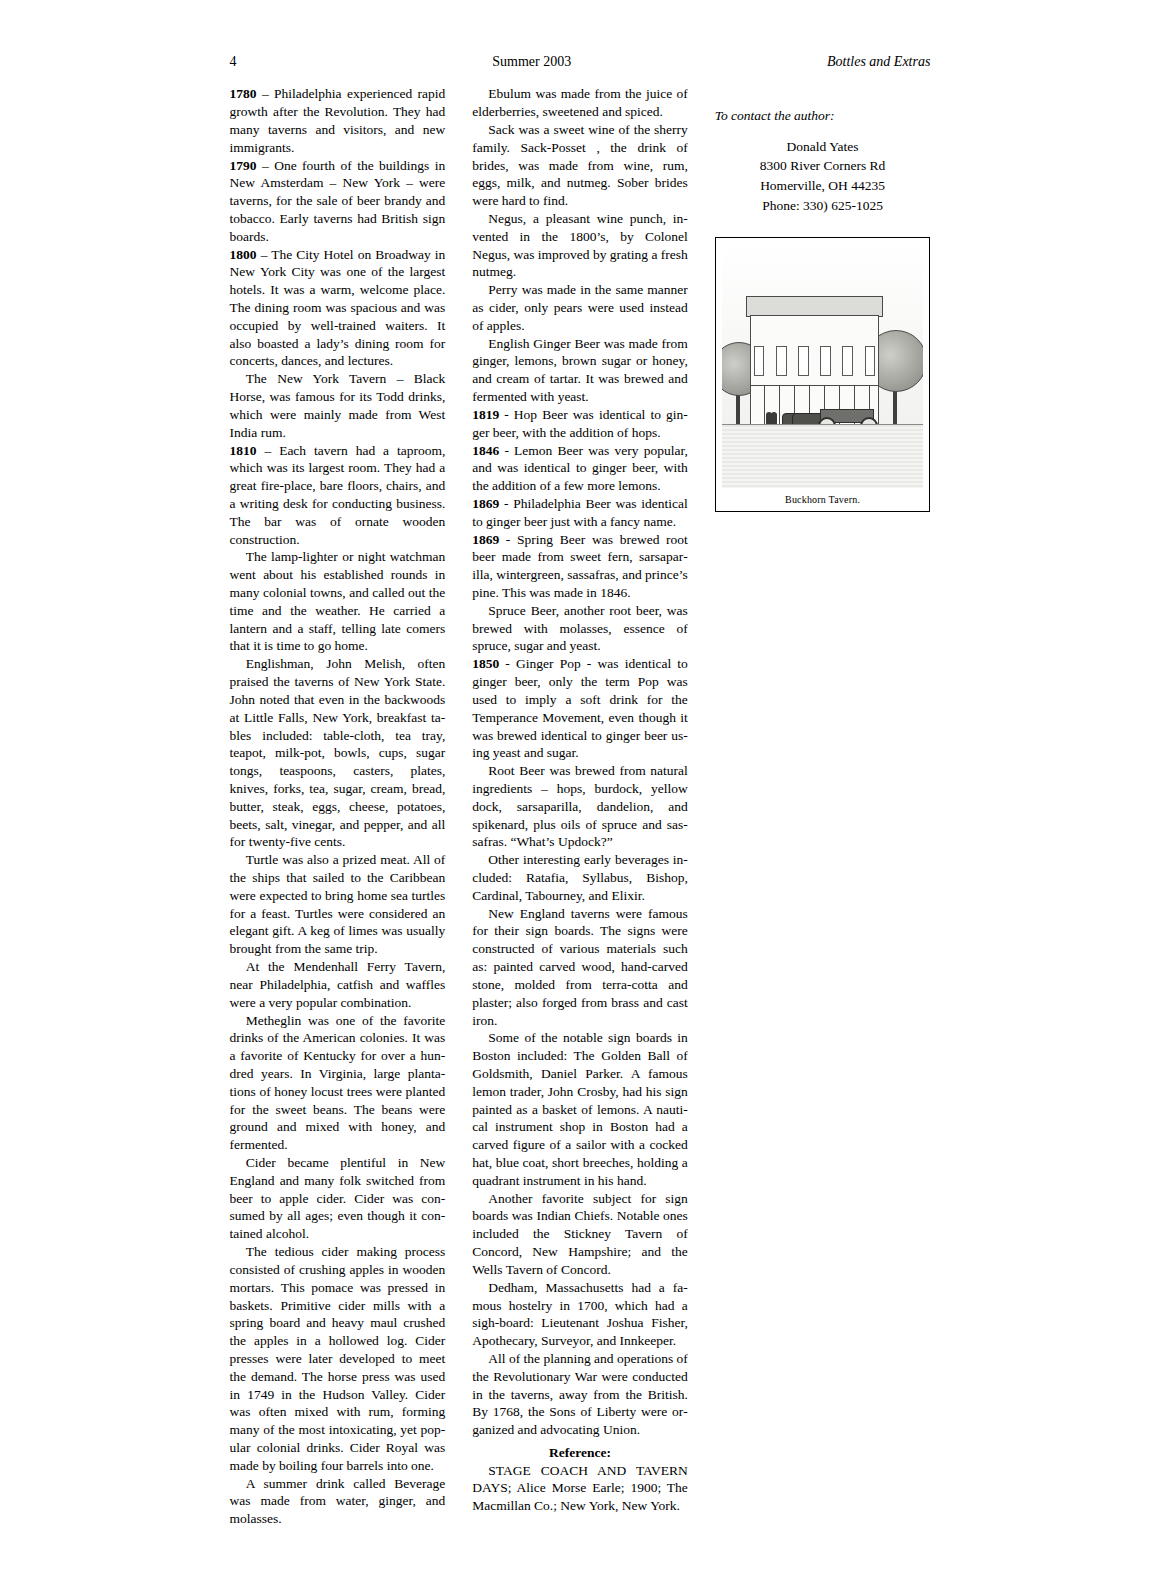4
Summer 2003
Bottles and Extras
1780 – Philadelphia experienced rapid growth after the Revolution. They had many taverns and visitors, and new immigrants.
1790 – One fourth of the buildings in New Amsterdam – New York – were taverns, for the sale of beer brandy and tobacco. Early taverns had British sign boards.
1800 – The City Hotel on Broadway in New York City was one of the largest hotels. It was a warm, welcome place. The dining room was spacious and was occupied by well-trained waiters. It also boasted a lady’s dining room for concerts, dances, and lectures.
The New York Tavern – Black Horse, was famous for its Todd drinks, which were mainly made from West India rum.
1810 – Each tavern had a taproom, which was its largest room. They had a great fire-place, bare floors, chairs, and a writing desk for conducting business. The bar was of ornate wooden construction.
The lamp-lighter or night watchman went about his established rounds in many colonial towns, and called out the time and the weather. He carried a lantern and a staff, telling late comers that it is time to go home.
Englishman, John Melish, often praised the taverns of New York State. John noted that even in the backwoods at Little Falls, New York, breakfast tables included: table-cloth, tea tray, teapot, milk-pot, bowls, cups, sugar tongs, teaspoons, casters, plates, knives, forks, tea, sugar, cream, bread, butter, steak, eggs, cheese, potatoes, beets, salt, vinegar, and pepper, and all for twenty-five cents.
Turtle was also a prized meat. All of the ships that sailed to the Caribbean were expected to bring home sea turtles for a feast. Turtles were considered an elegant gift. A keg of limes was usually brought from the same trip.
At the Mendenhall Ferry Tavern, near Philadelphia, catfish and waffles were a very popular combination.
Metheglin was one of the favorite drinks of the American colonies. It was a favorite of Kentucky for over a hundred years. In Virginia, large plantations of honey locust trees were planted for the sweet beans. The beans were ground and mixed with honey, and fermented.
Cider became plentiful in New England and many folk switched from beer to apple cider. Cider was consumed by all ages; even though it contained alcohol.
The tedious cider making process consisted of crushing apples in wooden mortars. This pomace was pressed in baskets. Primitive cider mills with a spring board and heavy maul crushed the apples in a hollowed log. Cider presses were later developed to meet the demand. The horse press was used in 1749 in the Hudson Valley. Cider was often mixed with rum, forming many of the most intoxicating, yet popular colonial drinks. Cider Royal was made by boiling four barrels into one.
A summer drink called Beverage was made from water, ginger, and molasses.
Ebulum was made from the juice of elderberries, sweetened and spiced.
Sack was a sweet wine of the sherry family. Sack-Posset , the drink of brides, was made from wine, rum, eggs, milk, and nutmeg. Sober brides were hard to find.
Negus, a pleasant wine punch, invented in the 1800’s, by Colonel Negus, was improved by grating a fresh nutmeg.
Perry was made in the same manner as cider, only pears were used instead of apples.
English Ginger Beer was made from ginger, lemons, brown sugar or honey, and cream of tartar. It was brewed and fermented with yeast.
1819 - Hop Beer was identical to ginger beer, with the addition of hops.
1846 - Lemon Beer was very popular, and was identical to ginger beer, with the addition of a few more lemons.
1869 - Philadelphia Beer was identical to ginger beer just with a fancy name.
1869 - Spring Beer was brewed root beer made from sweet fern, sarsaparilla, wintergreen, sassafras, and prince’s pine. This was made in 1846.
Spruce Beer, another root beer, was brewed with molasses, essence of spruce, sugar and yeast.
1850 - Ginger Pop - was identical to ginger beer, only the term Pop was used to imply a soft drink for the Temperance Movement, even though it was brewed identical to ginger beer using yeast and sugar.
Root Beer was brewed from natural ingredients – hops, burdock, yellow dock, sarsaparilla, dandelion, and spikenard, plus oils of spruce and sassafras. “What’s Updock?”
Other interesting early beverages included: Ratafia, Syllabus, Bishop, Cardinal, Tabourney, and Elixir.
New England taverns were famous for their sign boards. The signs were constructed of various materials such as: painted carved wood, hand-carved stone, molded from terra-cotta and plaster; also forged from brass and cast iron.
Some of the notable sign boards in Boston included: The Golden Ball of Goldsmith, Daniel Parker. A famous lemon trader, John Crosby, had his sign painted as a basket of lemons. A nautical instrument shop in Boston had a carved figure of a sailor with a cocked hat, blue coat, short breeches, holding a quadrant instrument in his hand.
Another favorite subject for sign boards was Indian Chiefs. Notable ones included the Stickney Tavern of Concord, New Hampshire; and the Wells Tavern of Concord.
Dedham, Massachusetts had a famous hostelry in 1700, which had a sigh-board: Lieutenant Joshua Fisher, Apothecary, Surveyor, and Innkeeper.
All of the planning and operations of the Revolutionary War were conducted in the taverns, away from the British. By 1768, the Sons of Liberty were organized and advocating Union.
Reference:
STAGE COACH AND TAVERN DAYS; Alice Morse Earle; 1900; The Macmillan Co.; New York, New York.
To contact the author:
Donald Yates
8300 River Corners Rd
Homerville, OH 44235
Phone: 330) 625-1025
Buckhorn Tavern.